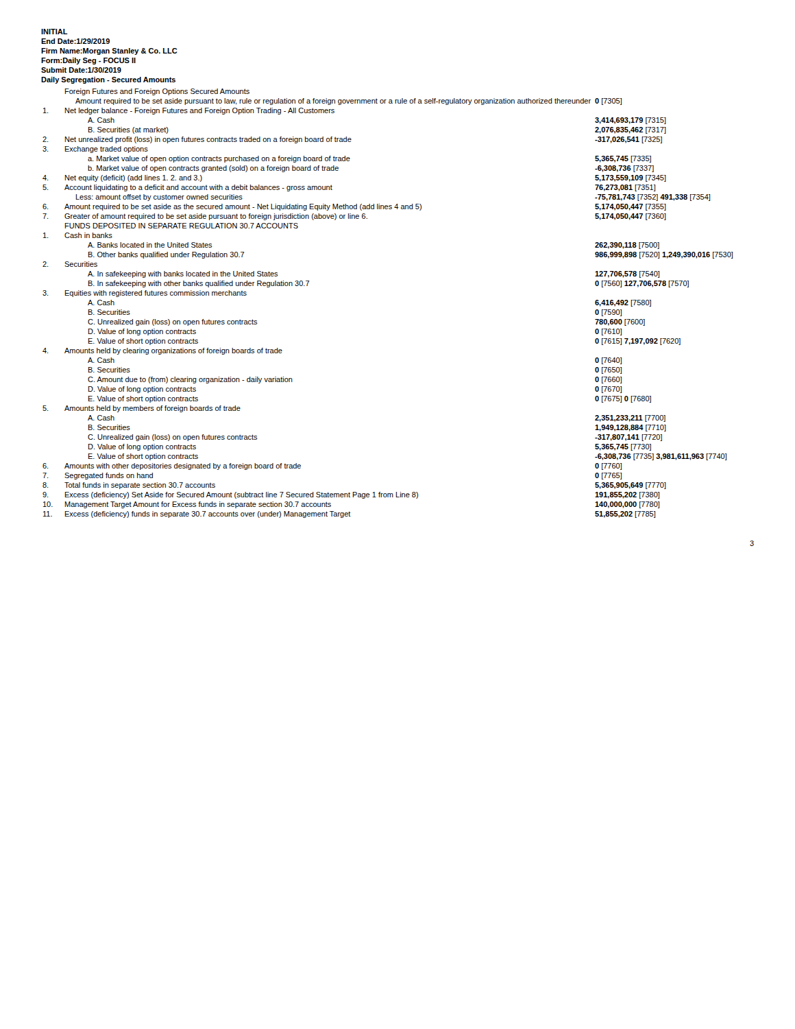INITIAL
End Date:1/29/2019
Firm Name:Morgan Stanley & Co. LLC
Form:Daily Seg - FOCUS II
Submit Date:1/30/2019
Daily Segregation - Secured Amounts
| | Foreign Futures and Foreign Options Secured Amounts | |
| | Amount required to be set aside pursuant to law, rule or regulation of a foreign government or a rule of a self-regulatory organization authorized thereunder | 0 [7305] |
| 1. | Net ledger balance - Foreign Futures and Foreign Option Trading - All Customers | |
| | A. Cash | 3,414,693,179 [7315] |
| | B. Securities (at market) | 2,076,835,462 [7317] |
| 2. | Net unrealized profit (loss) in open futures contracts traded on a foreign board of trade | -317,026,541 [7325] |
| 3. | Exchange traded options | |
| | a. Market value of open option contracts purchased on a foreign board of trade | 5,365,745 [7335] |
| | b. Market value of open contracts granted (sold) on a foreign board of trade | -6,308,736 [7337] |
| 4. | Net equity (deficit) (add lines 1. 2. and 3.) | 5,173,559,109 [7345] |
| 5. | Account liquidating to a deficit and account with a debit balances - gross amount | 76,273,081 [7351] |
| | Less: amount offset by customer owned securities | -75,781,743 [7352] 491,338 [7354] |
| 6. | Amount required to be set aside as the secured amount - Net Liquidating Equity Method (add lines 4 and 5) | 5,174,050,447 [7355] |
| 7. | Greater of amount required to be set aside pursuant to foreign jurisdiction (above) or line 6. | 5,174,050,447 [7360] |
| | FUNDS DEPOSITED IN SEPARATE REGULATION 30.7 ACCOUNTS | |
| 1. | Cash in banks | |
| | A. Banks located in the United States | 262,390,118 [7500] |
| | B. Other banks qualified under Regulation 30.7 | 986,999,898 [7520] 1,249,390,016 [7530] |
| 2. | Securities | |
| | A. In safekeeping with banks located in the United States | 127,706,578 [7540] |
| | B. In safekeeping with other banks qualified under Regulation 30.7 | 0 [7560] 127,706,578 [7570] |
| 3. | Equities with registered futures commission merchants | |
| | A. Cash | 6,416,492 [7580] |
| | B. Securities | 0 [7590] |
| | C. Unrealized gain (loss) on open futures contracts | 780,600 [7600] |
| | D. Value of long option contracts | 0 [7610] |
| | E. Value of short option contracts | 0 [7615] 7,197,092 [7620] |
| 4. | Amounts held by clearing organizations of foreign boards of trade | |
| | A. Cash | 0 [7640] |
| | B. Securities | 0 [7650] |
| | C. Amount due to (from) clearing organization - daily variation | 0 [7660] |
| | D. Value of long option contracts | 0 [7670] |
| | E. Value of short option contracts | 0 [7675] 0 [7680] |
| 5. | Amounts held by members of foreign boards of trade | |
| | A. Cash | 2,351,233,211 [7700] |
| | B. Securities | 1,949,128,884 [7710] |
| | C. Unrealized gain (loss) on open futures contracts | -317,807,141 [7720] |
| | D. Value of long option contracts | 5,365,745 [7730] |
| | E. Value of short option contracts | -6,308,736 [7735] 3,981,611,963 [7740] |
| 6. | Amounts with other depositories designated by a foreign board of trade | 0 [7760] |
| 7. | Segregated funds on hand | 0 [7765] |
| 8. | Total funds in separate section 30.7 accounts | 5,365,905,649 [7770] |
| 9. | Excess (deficiency) Set Aside for Secured Amount (subtract line 7 Secured Statement Page 1 from Line 8) | 191,855,202 [7380] |
| 10. | Management Target Amount for Excess funds in separate section 30.7 accounts | 140,000,000 [7780] |
| 11. | Excess (deficiency) funds in separate 30.7 accounts over (under) Management Target | 51,855,202 [7785] |
3